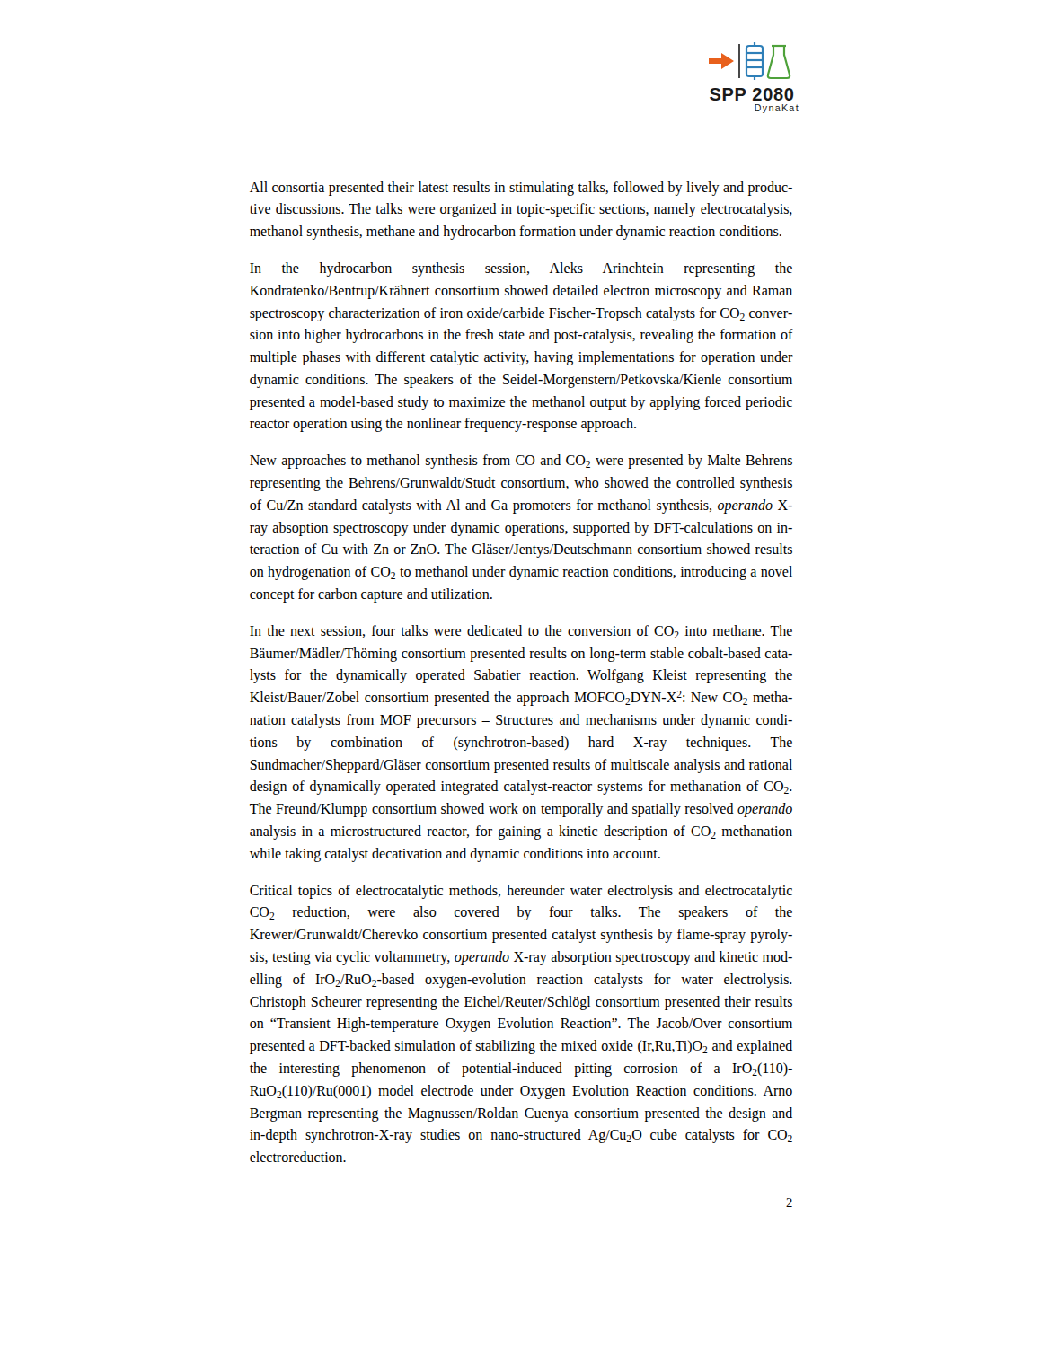SPP 2080
DynaKat
All consortia presented their latest results in stimulating talks, followed by lively and productive discussions. The talks were organized in topic-specific sections, namely electrocatalysis, methanol synthesis, methane and hydrocarbon formation under dynamic reaction conditions.
In the hydrocarbon synthesis session, Aleks Arinchtein representing the Kondratenko/Bentrup/Krähnert consortium showed detailed electron microscopy and Raman spectroscopy characterization of iron oxide/carbide Fischer-Tropsch catalysts for CO2 conversion into higher hydrocarbons in the fresh state and post-catalysis, revealing the formation of multiple phases with different catalytic activity, having implementations for operation under dynamic conditions. The speakers of the Seidel-Morgenstern/Petkovska/Kienle consortium presented a model-based study to maximize the methanol output by applying forced periodic reactor operation using the nonlinear frequency-response approach.
New approaches to methanol synthesis from CO and CO2 were presented by Malte Behrens representing the Behrens/Grunwaldt/Studt consortium, who showed the controlled synthesis of Cu/Zn standard catalysts with Al and Ga promoters for methanol synthesis, operando X-ray absoption spectroscopy under dynamic operations, supported by DFT-calculations on interaction of Cu with Zn or ZnO. The Gläser/Jentys/Deutschmann consortium showed results on hydrogenation of CO2 to methanol under dynamic reaction conditions, introducing a novel concept for carbon capture and utilization.
In the next session, four talks were dedicated to the conversion of CO2 into methane. The Bäumer/Mädler/Thöming consortium presented results on long-term stable cobalt-based catalysts for the dynamically operated Sabatier reaction. Wolfgang Kleist representing the Kleist/Bauer/Zobel consortium presented the approach MOFCO2DYN-X2: New CO2 methanation catalysts from MOF precursors – Structures and mechanisms under dynamic conditions by combination of (synchrotron-based) hard X-ray techniques. The Sundmacher/Sheppard/Gläser consortium presented results of multiscale analysis and rational design of dynamically operated integrated catalyst-reactor systems for methanation of CO2. The Freund/Klumpp consortium showed work on temporally and spatially resolved operando analysis in a microstructured reactor, for gaining a kinetic description of CO2 methanation while taking catalyst decativation and dynamic conditions into account.
Critical topics of electrocatalytic methods, hereunder water electrolysis and electrocatalytic CO2 reduction, were also covered by four talks. The speakers of the Krewer/Grunwaldt/Cherevko consortium presented catalyst synthesis by flame-spray pyrolysis, testing via cyclic voltammetry, operando X-ray absorption spectroscopy and kinetic modelling of IrO2/RuO2-based oxygen-evolution reaction catalysts for water electrolysis. Christoph Scheurer representing the Eichel/Reuter/Schlögl consortium presented their results on “Transient High-temperature Oxygen Evolution Reaction”. The Jacob/Over consortium presented a DFT-backed simulation of stabilizing the mixed oxide (Ir,Ru,Ti)O2 and explained the interesting phenomenon of potential-induced pitting corrosion of a IrO2(110)-RuO2(110)/Ru(0001) model electrode under Oxygen Evolution Reaction conditions. Arno Bergman representing the Magnussen/Roldan Cuenya consortium presented the design and in-depth synchrotron-X-ray studies on nano-structured Ag/Cu2O cube catalysts for CO2 electroreduction.
2